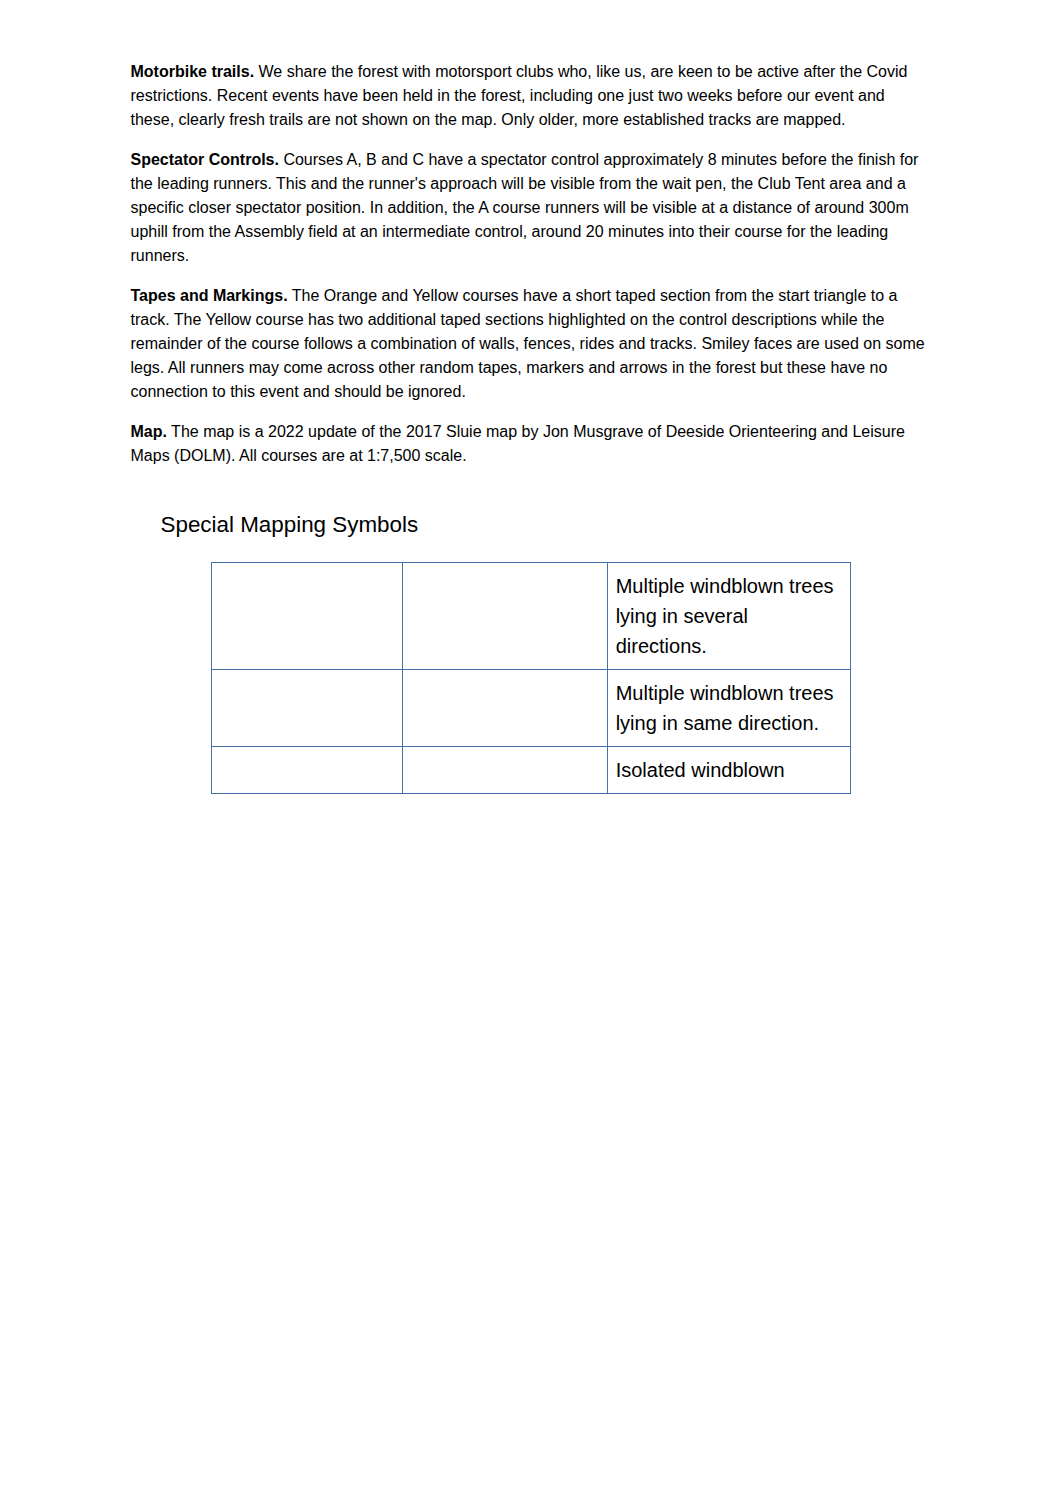Motorbike trails. We share the forest with motorsport clubs who, like us, are keen to be active after the Covid restrictions. Recent events have been held in the forest, including one just two weeks before our event and these, clearly fresh trails are not shown on the map. Only older, more established tracks are mapped.
Spectator Controls. Courses A, B and C have a spectator control approximately 8 minutes before the finish for the leading runners. This and the runner's approach will be visible from the wait pen, the Club Tent area and a specific closer spectator position. In addition, the A course runners will be visible at a distance of around 300m uphill from the Assembly field at an intermediate control, around 20 minutes into their course for the leading runners.
Tapes and Markings. The Orange and Yellow courses have a short taped section from the start triangle to a track. The Yellow course has two additional taped sections highlighted on the control descriptions while the remainder of the course follows a combination of walls, fences, rides and tracks. Smiley faces are used on some legs. All runners may come across other random tapes, markers and arrows in the forest but these have no connection to this event and should be ignored.
Map. The map is a 2022 update of the 2017 Sluie map by Jon Musgrave of Deeside Orienteering and Leisure Maps (DOLM). All courses are at 1:7,500 scale.
Special Mapping Symbols
| | | Multiple windblown trees lying in several directions. |
| | | Multiple windblown trees lying in same direction. |
| | | Isolated windblown |